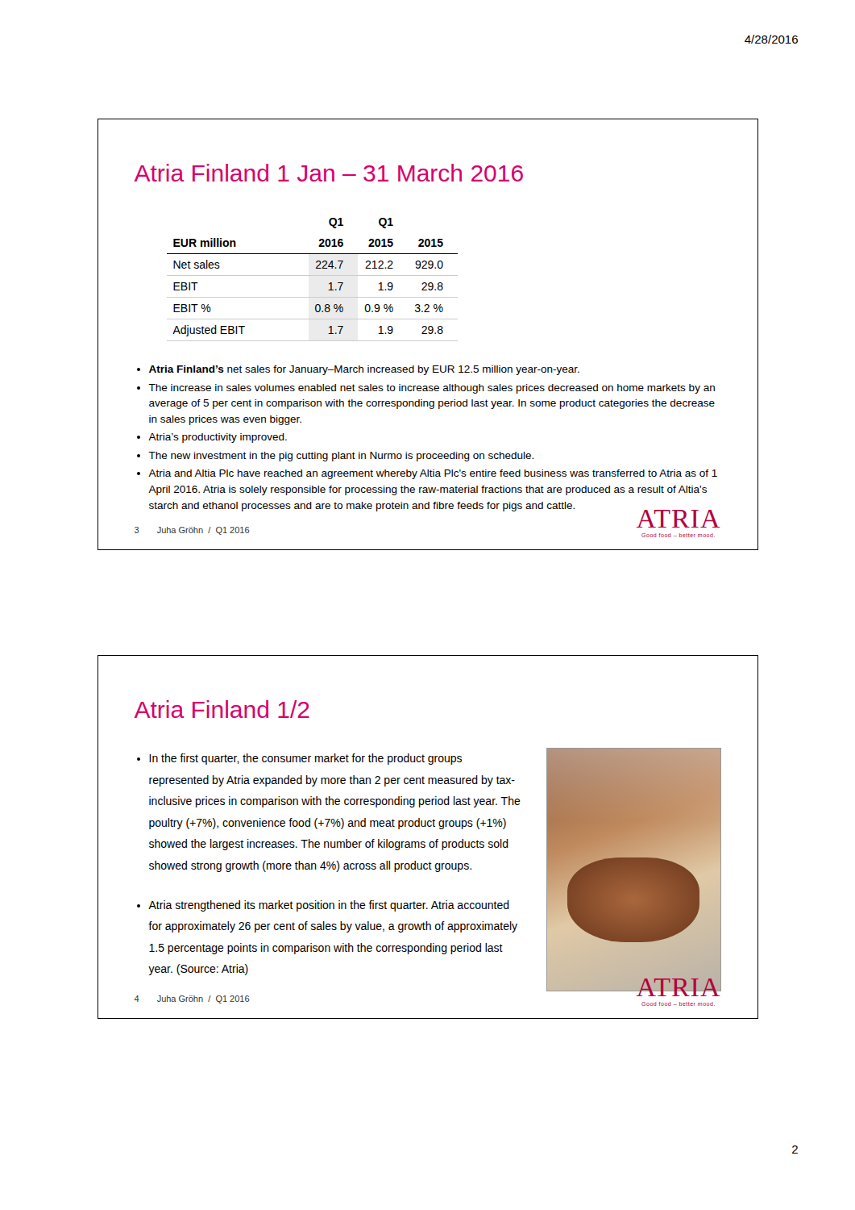4/28/2016
Atria Finland 1 Jan – 31 March 2016
| | Q1 | Q1 | |
| --- | --- | --- | --- |
| EUR million | 2016 | 2015 | 2015 |
| Net sales | 224.7 | 212.2 | 929.0 |
| EBIT | 1.7 | 1.9 | 29.8 |
| EBIT % | 0.8 % | 0.9 % | 3.2 % |
| Adjusted EBIT | 1.7 | 1.9 | 29.8 |
Atria Finland’s net sales for January–March increased by EUR 12.5 million year-on-year.
The increase in sales volumes enabled net sales to increase although sales prices decreased on home markets by an average of 5 per cent in comparison with the corresponding period last year. In some product categories the decrease in sales prices was even bigger.
Atria’s productivity improved.
The new investment in the pig cutting plant in Nurmo is proceeding on schedule.
Atria and Altia Plc have reached an agreement whereby Altia Plc's entire feed business was transferred to Atria as of 1 April 2016. Atria is solely responsible for processing the raw-material fractions that are produced as a result of Altia's starch and ethanol processes and are to make protein and fibre feeds for pigs and cattle.
3 Juha Gröhn / Q1 2016
ATRIA
Good food – better mood.
Atria Finland 1/2
In the first quarter, the consumer market for the product groups represented by Atria expanded by more than 2 per cent measured by tax-inclusive prices in comparison with the corresponding period last year. The poultry (+7%), convenience food (+7%) and meat product groups (+1%) showed the largest increases. The number of kilograms of products sold showed strong growth (more than 4%) across all product groups.
Atria strengthened its market position in the first quarter. Atria accounted for approximately 26 per cent of sales by value, a growth of approximately 1.5 percentage points in comparison with the corresponding period last year. (Source: Atria)
4 Juha Gröhn / Q1 2016
ATRIA
Good food – better mood.
2